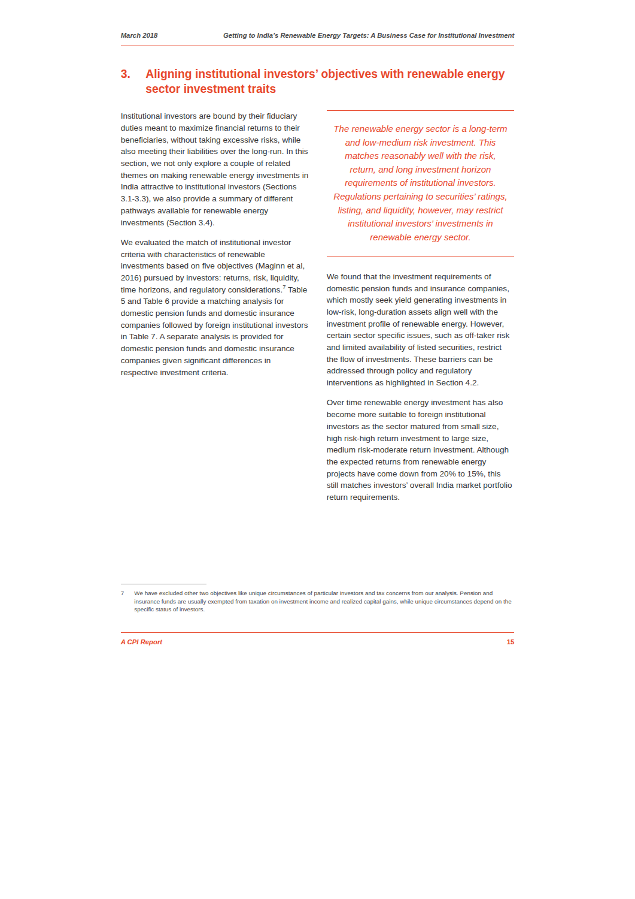March 2018 Getting to India’s Renewable Energy Targets: A Business Case for Institutional Investment
3. Aligning institutional investors’ objectives with renewable energy sector investment traits
Institutional investors are bound by their fiduciary duties meant to maximize financial returns to their beneficiaries, without taking excessive risks, while also meeting their liabilities over the long-run. In this section, we not only explore a couple of related themes on making renewable energy investments in India attractive to institutional investors (Sections 3.1-3.3), we also provide a summary of different pathways available for renewable energy investments (Section 3.4).
We evaluated the match of institutional investor criteria with characteristics of renewable investments based on five objectives (Maginn et al, 2016) pursued by investors: returns, risk, liquidity, time horizons, and regulatory considerations.7 Table 5 and Table 6 provide a matching analysis for domestic pension funds and domestic insurance companies followed by foreign institutional investors in Table 7. A separate analysis is provided for domestic pension funds and domestic insurance companies given significant differences in respective investment criteria.
The renewable energy sector is a long-term and low-medium risk investment. This matches reasonably well with the risk, return, and long investment horizon requirements of institutional investors. Regulations pertaining to securities’ ratings, listing, and liquidity, however, may restrict institutional investors’ investments in renewable energy sector.
We found that the investment requirements of domestic pension funds and insurance companies, which mostly seek yield generating investments in low-risk, long-duration assets align well with the investment profile of renewable energy. However, certain sector specific issues, such as off-taker risk and limited availability of listed securities, restrict the flow of investments. These barriers can be addressed through policy and regulatory interventions as highlighted in Section 4.2.
Over time renewable energy investment has also become more suitable to foreign institutional investors as the sector matured from small size, high risk-high return investment to large size, medium risk-moderate return investment. Although the expected returns from renewable energy projects have come down from 20% to 15%, this still matches investors’ overall India market portfolio return requirements.
7 We have excluded other two objectives like unique circumstances of particular investors and tax concerns from our analysis. Pension and insurance funds are usually exempted from taxation on investment income and realized capital gains, while unique circumstances depend on the specific status of investors.
A CPI Report 15